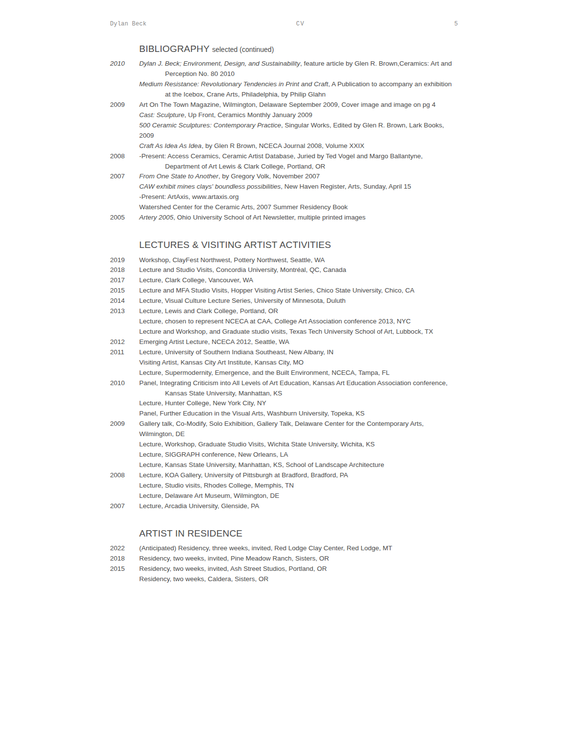Dylan Beck CV 5
Bibliography selected (continued)
2010
Dylan J. Beck; Environment, Design, and Sustainability, feature article by Glen R. Brown,Ceramics: Art and
Perception No. 80 2010
Medium Resistance: Revolutionary Tendencies in Print and Craft, A Publication to accompany an exhibition
at the Icebox, Crane Arts, Philadelphia, by Philip Glahn
2009
Art On The Town Magazine, Wilmington, Delaware September 2009, Cover image and image on pg 4
Cast: Sculpture, Up Front, Ceramics Monthly January 2009
500 Ceramic Sculptures: Contemporary Practice, Singular Works, Edited by Glen R. Brown, Lark Books, 2009
Craft As Idea As Idea, by Glen R Brown, NCECA Journal 2008, Volume XXIX
2008
-Present: Access Ceramics, Ceramic Artist Database, Juried by Ted Vogel and Margo Ballantyne,
Department of Art Lewis & Clark College, Portland, OR
2007
From One State to Another, by Gregory Volk, November 2007
CAW exhibit mines clays' boundless possibilities, New Haven Register, Arts, Sunday, April 15
-Present: ArtAxis, www.artaxis.org
Watershed Center for the Ceramic Arts, 2007 Summer Residency Book
2005
Artery 2005, Ohio University School of Art Newsletter, multiple printed images
Lectures & Visiting Artist Activities
2019
Workshop, ClayFest Northwest, Pottery Northwest, Seattle, WA
2018
Lecture and Studio Visits, Concordia University, Montréal, QC, Canada
2017
Lecture, Clark College, Vancouver, WA
2015
Lecture and MFA Studio Visits, Hopper Visiting Artist Series, Chico State University, Chico, CA
2014
Lecture, Visual Culture Lecture Series, University of Minnesota, Duluth
2013
Lecture, Lewis and Clark College, Portland, OR
Lecture, chosen to represent NCECA at CAA, College Art Association conference 2013, NYC
Lecture and Workshop, and Graduate studio visits, Texas Tech University School of Art, Lubbock, TX
2012
Emerging Artist Lecture, NCECA 2012, Seattle, WA
2011
Lecture, University of Southern Indiana Southeast, New Albany, IN
Visiting Artist, Kansas City Art Institute, Kansas City, MO
Lecture, Supermodernity, Emergence, and the Built Environment, NCECA, Tampa, FL
2010
Panel, Integrating Criticism into All Levels of Art Education, Kansas Art Education Association conference,
Kansas State University, Manhattan, KS
Lecture, Hunter College, New York City, NY
Panel, Further Education in the Visual Arts, Washburn University, Topeka, KS
2009
Gallery talk, Co-Modify, Solo Exhibition, Gallery Talk, Delaware Center for the Contemporary Arts, Wilmington, DE
Lecture, Workshop, Graduate Studio Visits, Wichita State University, Wichita, KS
Lecture, SIGGRAPH conference, New Orleans, LA
Lecture, Kansas State University, Manhattan, KS, School of Landscape Architecture
2008
Lecture, KOA Gallery, University of Pittsburgh at Bradford, Bradford, PA
Lecture, Studio visits, Rhodes College, Memphis, TN
Lecture, Delaware Art Museum, Wilmington, DE
2007
Lecture, Arcadia University, Glenside, PA
Artist in Residence
2022
(Anticipated) Residency, three weeks, invited, Red Lodge Clay Center, Red Lodge, MT
2018
Residency, two weeks, invited, Pine Meadow Ranch, Sisters, OR
2015
Residency, two weeks, invited, Ash Street Studios, Portland, OR
Residency, two weeks, Caldera, Sisters, OR